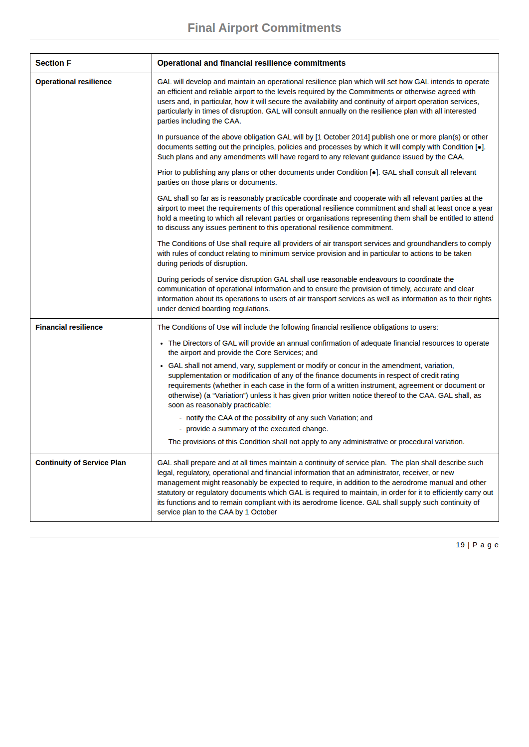Final Airport Commitments
| Section F | Operational and financial resilience commitments |
| --- | --- |
| Operational resilience | GAL will develop and maintain an operational resilience plan which will set how GAL intends to operate an efficient and reliable airport to the levels required by the Commitments or otherwise agreed with users and, in particular, how it will secure the availability and continuity of airport operation services, particularly in times of disruption. GAL will consult annually on the resilience plan with all interested parties including the CAA. In pursuance of the above obligation GAL will by [1 October 2014] publish one or more plan(s) or other documents setting out the principles, policies and processes by which it will comply with Condition [●]. Such plans and any amendments will have regard to any relevant guidance issued by the CAA. Prior to publishing any plans or other documents under Condition [●]. GAL shall consult all relevant parties on those plans or documents. GAL shall so far as is reasonably practicable coordinate and cooperate with all relevant parties at the airport to meet the requirements of this operational resilience commitment and shall at least once a year hold a meeting to which all relevant parties or organisations representing them shall be entitled to attend to discuss any issues pertinent to this operational resilience commitment. The Conditions of Use shall require all providers of air transport services and groundhandlers to comply with rules of conduct relating to minimum service provision and in particular to actions to be taken during periods of disruption. During periods of service disruption GAL shall use reasonable endeavours to coordinate the communication of operational information and to ensure the provision of timely, accurate and clear information about its operations to users of air transport services as well as information as to their rights under denied boarding regulations. |
| Financial resilience | The Conditions of Use will include the following financial resilience obligations to users: The Directors of GAL will provide an annual confirmation of adequate financial resources to operate the airport and provide the Core Services; and GAL shall not amend, vary, supplement or modify or concur in the amendment, variation, supplementation or modification of any of the finance documents in respect of credit rating requirements (whether in each case in the form of a written instrument, agreement or document or otherwise) (a “Variation”) unless it has given prior written notice thereof to the CAA. GAL shall, as soon as reasonably practicable: notify the CAA of the possibility of any such Variation; and provide a summary of the executed change. The provisions of this Condition shall not apply to any administrative or procedural variation. |
| Continuity of Service Plan | GAL shall prepare and at all times maintain a continuity of service plan. The plan shall describe such legal, regulatory, operational and financial information that an administrator, receiver, or new management might reasonably be expected to require, in addition to the aerodrome manual and other statutory or regulatory documents which GAL is required to maintain, in order for it to efficiently carry out its functions and to remain compliant with its aerodrome licence. GAL shall supply such continuity of service plan to the CAA by 1 October |
19 | P a g e